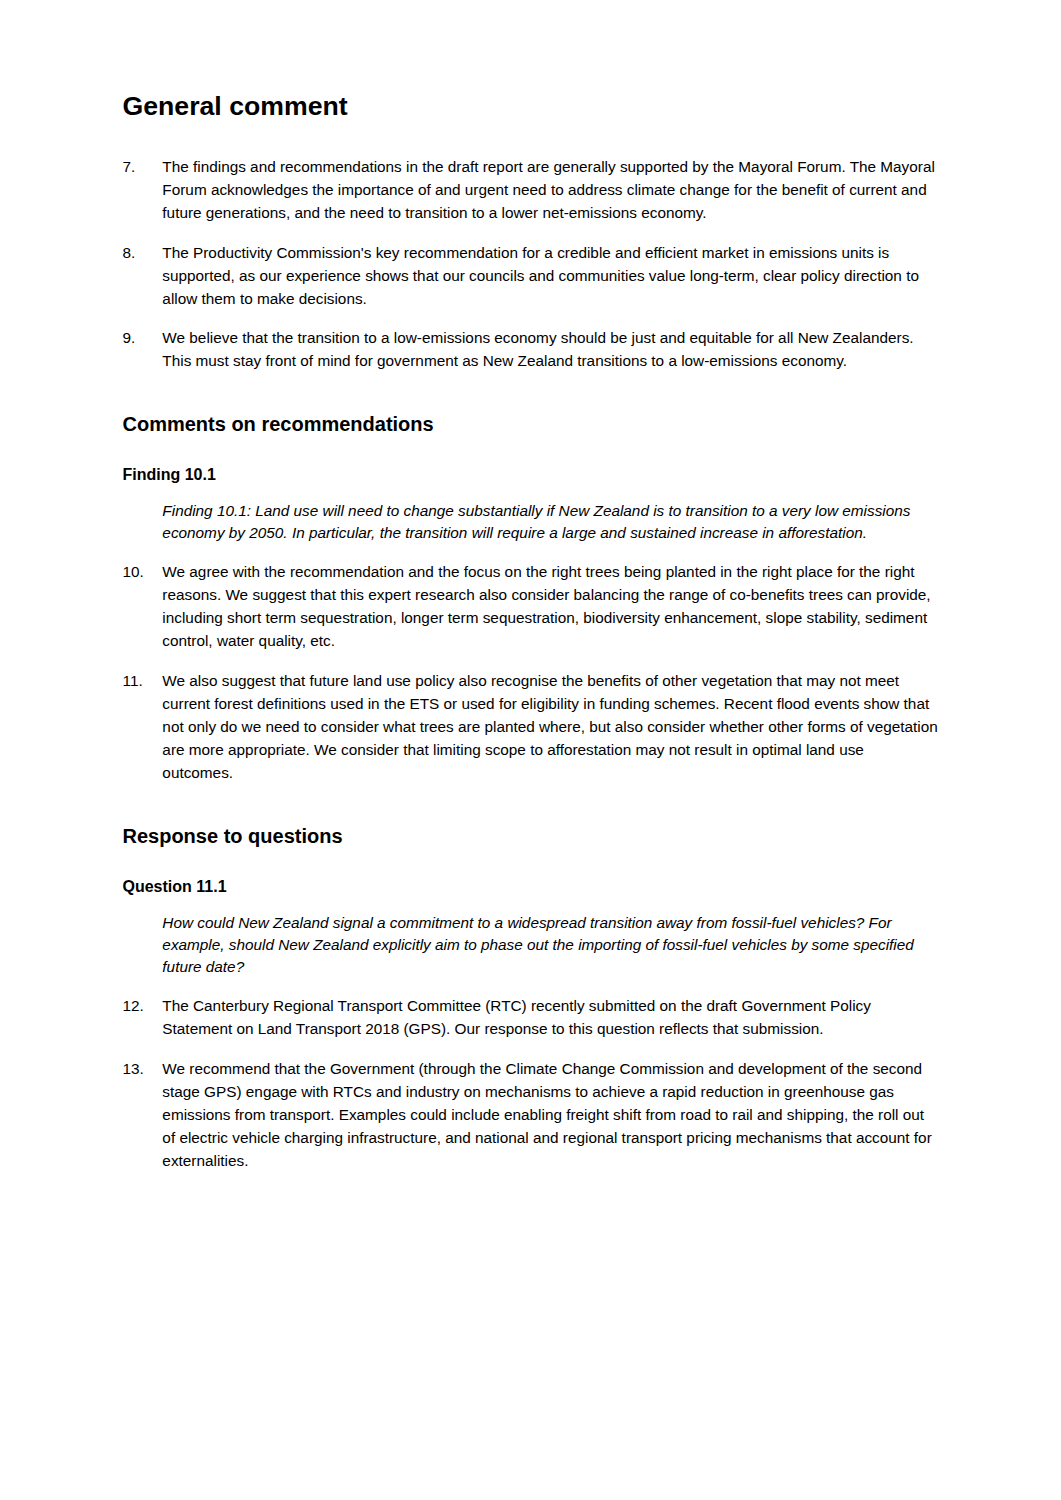General comment
7. The findings and recommendations in the draft report are generally supported by the Mayoral Forum. The Mayoral Forum acknowledges the importance of and urgent need to address climate change for the benefit of current and future generations, and the need to transition to a lower net-emissions economy.
8. The Productivity Commission's key recommendation for a credible and efficient market in emissions units is supported, as our experience shows that our councils and communities value long-term, clear policy direction to allow them to make decisions.
9. We believe that the transition to a low-emissions economy should be just and equitable for all New Zealanders. This must stay front of mind for government as New Zealand transitions to a low-emissions economy.
Comments on recommendations
Finding 10.1
Finding 10.1: Land use will need to change substantially if New Zealand is to transition to a very low emissions economy by 2050. In particular, the transition will require a large and sustained increase in afforestation.
10. We agree with the recommendation and the focus on the right trees being planted in the right place for the right reasons. We suggest that this expert research also consider balancing the range of co-benefits trees can provide, including short term sequestration, longer term sequestration, biodiversity enhancement, slope stability, sediment control, water quality, etc.
11. We also suggest that future land use policy also recognise the benefits of other vegetation that may not meet current forest definitions used in the ETS or used for eligibility in funding schemes. Recent flood events show that not only do we need to consider what trees are planted where, but also consider whether other forms of vegetation are more appropriate. We consider that limiting scope to afforestation may not result in optimal land use outcomes.
Response to questions
Question 11.1
How could New Zealand signal a commitment to a widespread transition away from fossil-fuel vehicles? For example, should New Zealand explicitly aim to phase out the importing of fossil-fuel vehicles by some specified future date?
12. The Canterbury Regional Transport Committee (RTC) recently submitted on the draft Government Policy Statement on Land Transport 2018 (GPS). Our response to this question reflects that submission.
13. We recommend that the Government (through the Climate Change Commission and development of the second stage GPS) engage with RTCs and industry on mechanisms to achieve a rapid reduction in greenhouse gas emissions from transport. Examples could include enabling freight shift from road to rail and shipping, the roll out of electric vehicle charging infrastructure, and national and regional transport pricing mechanisms that account for externalities.